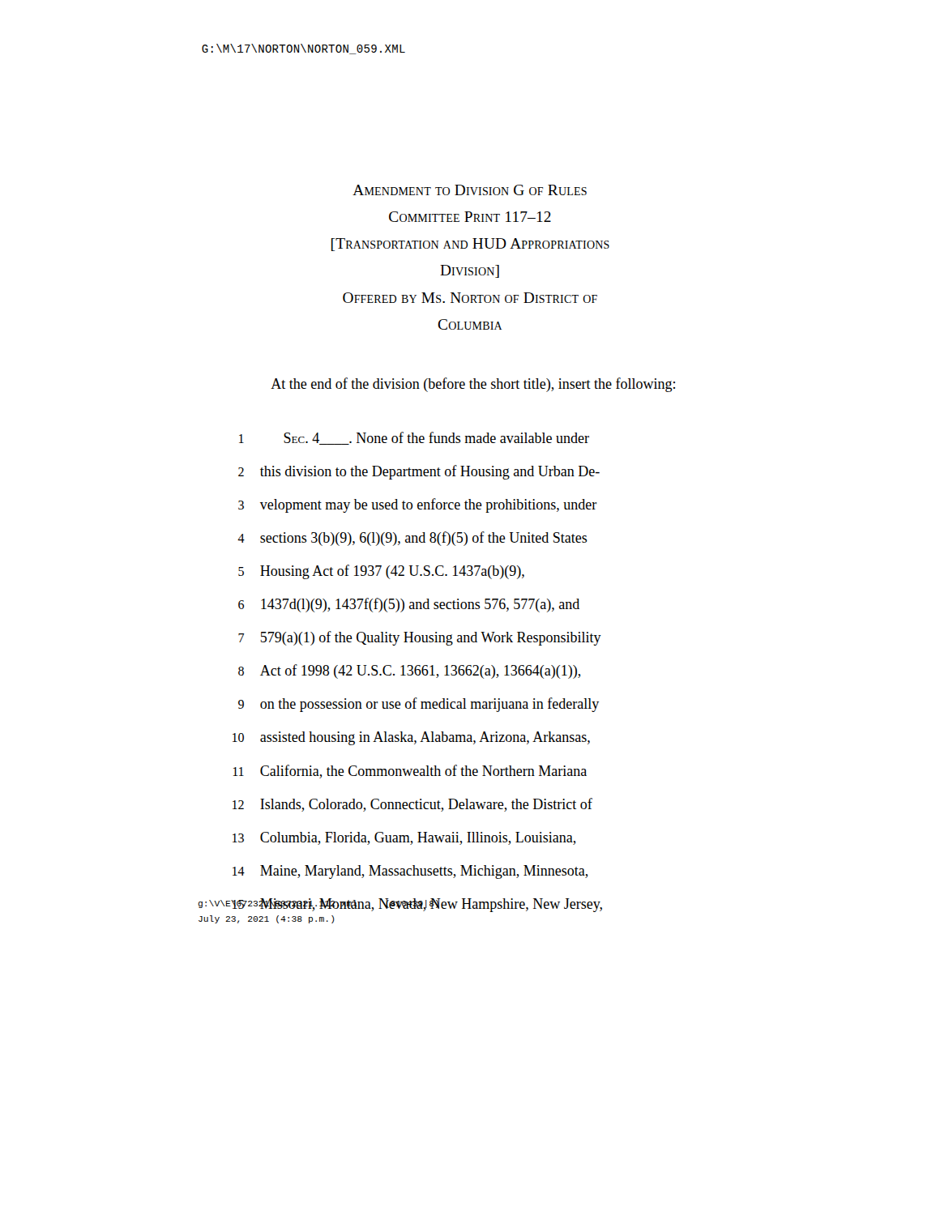G:\M\17\NORTON\NORTON_059.XML
Amendment to Division G of Rules Committee Print 117–12 [Transportation and HUD Appropriations Division] Offered by Ms. Norton of District of Columbia
At the end of the division (before the short title), insert the following:
1 Sec. 4____. None of the funds made available under
2 this division to the Department of Housing and Urban De-
3 velopment may be used to enforce the prohibitions, under
4 sections 3(b)(9), 6(l)(9), and 8(f)(5) of the United States
5 Housing Act of 1937 (42 U.S.C. 1437a(b)(9),
61437d(l)(9), 1437f(f)(5)) and sections 576, 577(a), and
7579(a)(1) of the Quality Housing and Work Responsibility
8 Act of 1998 (42 U.S.C. 13661, 13662(a), 13664(a)(1)),
9 on the possession or use of medical marijuana in federally
10 assisted housing in Alaska, Alabama, Arizona, Arkansas,
11 California, the Commonwealth of the Northern Mariana
12 Islands, Colorado, Connecticut, Delaware, the District of
13 Columbia, Florida, Guam, Hawaii, Illinois, Louisiana,
14 Maine, Maryland, Massachusetts, Michigan, Minnesota,
15 Missouri, Montana, Nevada, New Hampshire, New Jersey,
g:\V\E\072321\E072321.112.xml (810439|8)
July 23, 2021 (4:38 p.m.)